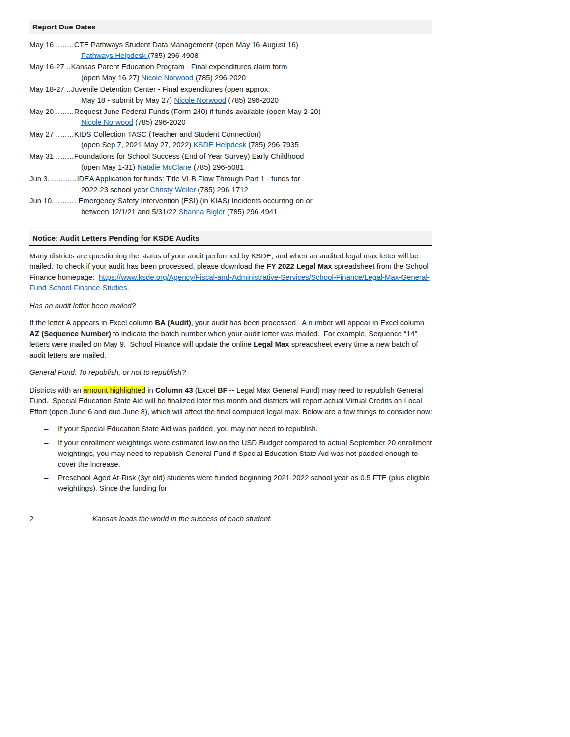Report Due Dates
May 16 ........ CTE Pathways Student Data Management (open May 16-August 16) Pathways Helpdesk (785) 296-4908
May 16-27 .. Kansas Parent Education Program - Final expenditures claim form (open May 16-27) Nicole Norwood (785) 296-2020
May 18-27 .. Juvenile Detention Center - Final expenditures (open approx. May 18 - submit by May 27) Nicole Norwood (785) 296-2020
May 20 ........ Request June Federal Funds (Form 240) if funds available (open May 2-20) Nicole Norwood (785) 296-2020
May 27 ........ KIDS Collection TASC (Teacher and Student Connection) (open Sep 7, 2021-May 27, 2022) KSDE Helpdesk (785) 296-7935
May 31 ........ Foundations for School Success (End of Year Survey) Early Childhood (open May 1-31) Natalie McClane (785) 296-5081
Jun 3. ........... IDEA Application for funds: Title VI-B Flow Through Part 1 - funds for 2022-23 school year Christy Weiler (785) 296-1712
Jun 10. ......... Emergency Safety Intervention (ESI) (in KIAS) Incidents occurring on or between 12/1/21 and 5/31/22 Shanna Bigler (785) 296-4941
Notice: Audit Letters Pending for KSDE Audits
Many districts are questioning the status of your audit performed by KSDE, and when an audited legal max letter will be mailed. To check if your audit has been processed, please download the FY 2022 Legal Max spreadsheet from the School Finance homepage: https://www.ksde.org/Agency/Fiscal-and-Administrative-Services/School-Finance/Legal-Max-General-Fund-School-Finance-Studies.
Has an audit letter been mailed?
If the letter A appears in Excel column BA (Audit), your audit has been processed. A number will appear in Excel column AZ (Sequence Number) to indicate the batch number when your audit letter was mailed. For example, Sequence “14” letters were mailed on May 9. School Finance will update the online Legal Max spreadsheet every time a new batch of audit letters are mailed.
General Fund: To republish, or not to republish?
Districts with an amount highlighted in Column 43 (Excel BF -- Legal Max General Fund) may need to republish General Fund. Special Education State Aid will be finalized later this month and districts will report actual Virtual Credits on Local Effort (open June 6 and due June 8), which will affect the final computed legal max. Below are a few things to consider now:
If your Special Education State Aid was padded, you may not need to republish.
If your enrollment weightings were estimated low on the USD Budget compared to actual September 20 enrollment weightings, you may need to republish General Fund if Special Education State Aid was not padded enough to cover the increase.
Preschool-Aged At-Risk (3yr old) students were funded beginning 2021-2022 school year as 0.5 FTE (plus eligible weightings). Since the funding for
2 Kansas leads the world in the success of each student.